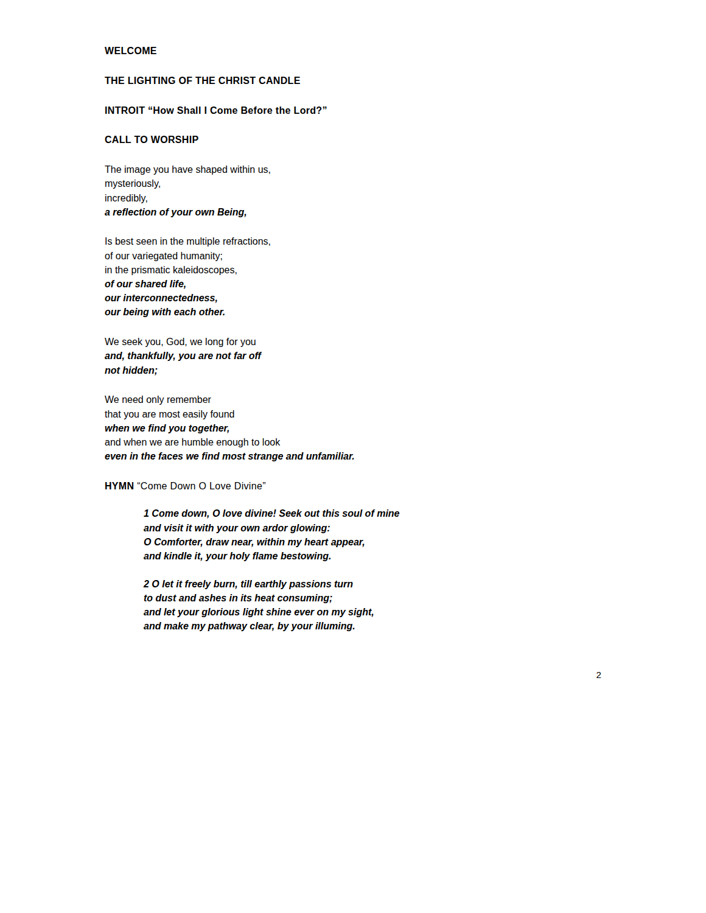WELCOME
THE LIGHTING OF THE CHRIST CANDLE
INTROIT “How Shall I Come Before the Lord?”
CALL TO WORSHIP
The image you have shaped within us,
mysteriously,
incredibly,
a reflection of your own Being,
Is best seen in the multiple refractions,
of our variegated humanity;
in the prismatic kaleidoscopes,
of our shared life,
our interconnectedness,
our being with each other.
We seek you, God, we long for you
and, thankfully, you are not far off
not hidden;
We need only remember
that you are most easily found
when we find you together,
and when we are humble enough to look
even in the faces we find most strange and unfamiliar.
HYMN “Come Down O Love Divine”
1 Come down, O love divine! Seek out this soul of mine
and visit it with your own ardor glowing:
O Comforter, draw near, within my heart appear,
and kindle it, your holy flame bestowing.
2 O let it freely burn, till earthly passions turn
to dust and ashes in its heat consuming;
and let your glorious light shine ever on my sight,
and make my pathway clear, by your illuming.
2